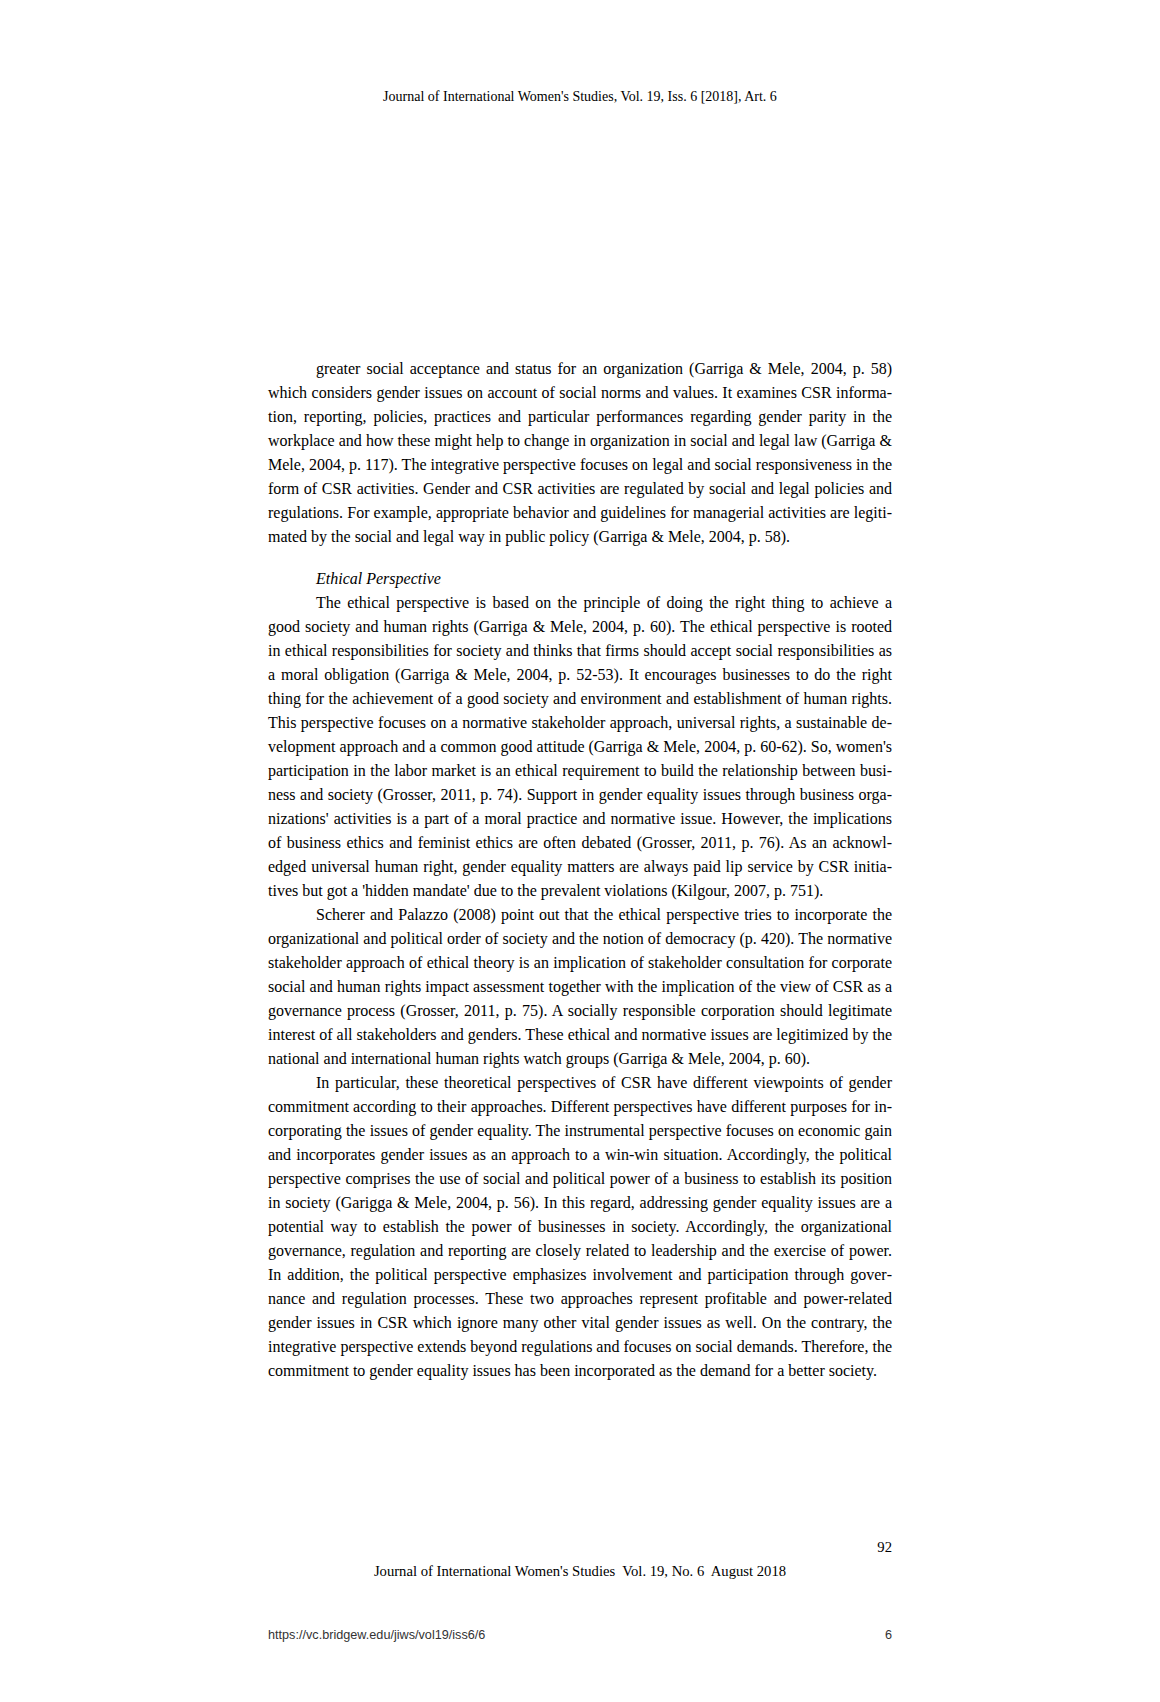Journal of International Women's Studies, Vol. 19, Iss. 6 [2018], Art. 6
greater social acceptance and status for an organization (Garriga & Mele, 2004, p. 58) which considers gender issues on account of social norms and values. It examines CSR information, reporting, policies, practices and particular performances regarding gender parity in the workplace and how these might help to change in organization in social and legal law (Garriga & Mele, 2004, p. 117). The integrative perspective focuses on legal and social responsiveness in the form of CSR activities. Gender and CSR activities are regulated by social and legal policies and regulations. For example, appropriate behavior and guidelines for managerial activities are legitimated by the social and legal way in public policy (Garriga & Mele, 2004, p. 58).
Ethical Perspective
The ethical perspective is based on the principle of doing the right thing to achieve a good society and human rights (Garriga & Mele, 2004, p. 60). The ethical perspective is rooted in ethical responsibilities for society and thinks that firms should accept social responsibilities as a moral obligation (Garriga & Mele, 2004, p. 52-53). It encourages businesses to do the right thing for the achievement of a good society and environment and establishment of human rights. This perspective focuses on a normative stakeholder approach, universal rights, a sustainable development approach and a common good attitude (Garriga & Mele, 2004, p. 60-62). So, women's participation in the labor market is an ethical requirement to build the relationship between business and society (Grosser, 2011, p. 74). Support in gender equality issues through business organizations' activities is a part of a moral practice and normative issue. However, the implications of business ethics and feminist ethics are often debated (Grosser, 2011, p. 76). As an acknowledged universal human right, gender equality matters are always paid lip service by CSR initiatives but got a 'hidden mandate' due to the prevalent violations (Kilgour, 2007, p. 751).
Scherer and Palazzo (2008) point out that the ethical perspective tries to incorporate the organizational and political order of society and the notion of democracy (p. 420). The normative stakeholder approach of ethical theory is an implication of stakeholder consultation for corporate social and human rights impact assessment together with the implication of the view of CSR as a governance process (Grosser, 2011, p. 75). A socially responsible corporation should legitimate interest of all stakeholders and genders. These ethical and normative issues are legitimized by the national and international human rights watch groups (Garriga & Mele, 2004, p. 60).
In particular, these theoretical perspectives of CSR have different viewpoints of gender commitment according to their approaches. Different perspectives have different purposes for incorporating the issues of gender equality. The instrumental perspective focuses on economic gain and incorporates gender issues as an approach to a win-win situation. Accordingly, the political perspective comprises the use of social and political power of a business to establish its position in society (Garigga & Mele, 2004, p. 56). In this regard, addressing gender equality issues are a potential way to establish the power of businesses in society. Accordingly, the organizational governance, regulation and reporting are closely related to leadership and the exercise of power. In addition, the political perspective emphasizes involvement and participation through governance and regulation processes. These two approaches represent profitable and power-related gender issues in CSR which ignore many other vital gender issues as well. On the contrary, the integrative perspective extends beyond regulations and focuses on social demands. Therefore, the commitment to gender equality issues has been incorporated as the demand for a better society.
92
Journal of International Women's Studies Vol. 19, No. 6 August 2018
https://vc.bridgew.edu/jiws/vol19/iss6/6 6